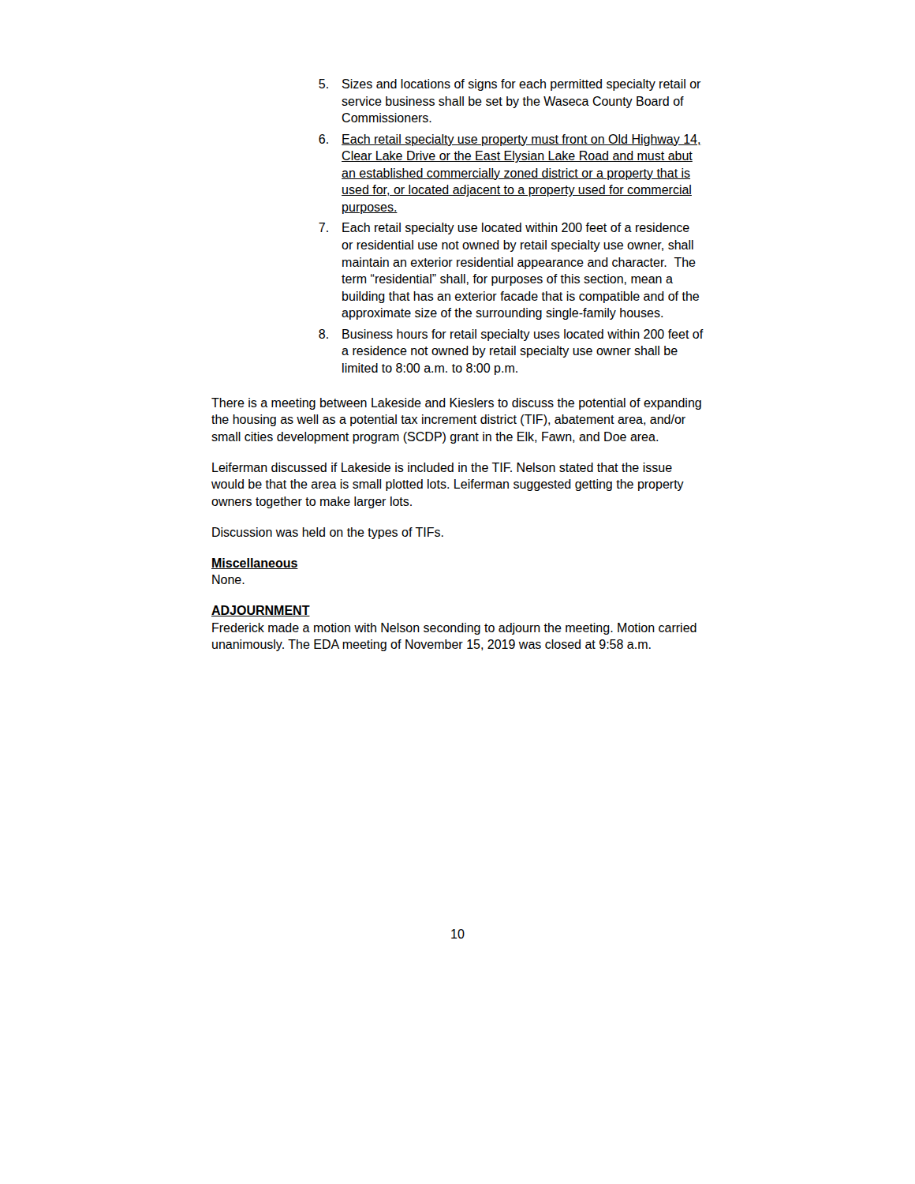Sizes and locations of signs for each permitted specialty retail or service business shall be set by the Waseca County Board of Commissioners.
Each retail specialty use property must front on Old Highway 14, Clear Lake Drive or the East Elysian Lake Road and must abut an established commercially zoned district or a property that is used for, or located adjacent to a property used for commercial purposes.
Each retail specialty use located within 200 feet of a residence or residential use not owned by retail specialty use owner, shall maintain an exterior residential appearance and character. The term “residential” shall, for purposes of this section, mean a building that has an exterior facade that is compatible and of the approximate size of the surrounding single-family houses.
Business hours for retail specialty uses located within 200 feet of a residence not owned by retail specialty use owner shall be limited to 8:00 a.m. to 8:00 p.m.
There is a meeting between Lakeside and Kieslers to discuss the potential of expanding the housing as well as a potential tax increment district (TIF), abatement area, and/or small cities development program (SCDP) grant in the Elk, Fawn, and Doe area.
Leiferman discussed if Lakeside is included in the TIF. Nelson stated that the issue would be that the area is small plotted lots. Leiferman suggested getting the property owners together to make larger lots.
Discussion was held on the types of TIFs.
Miscellaneous
None.
ADJOURNMENT
Frederick made a motion with Nelson seconding to adjourn the meeting. Motion carried unanimously. The EDA meeting of November 15, 2019 was closed at 9:58 a.m.
10